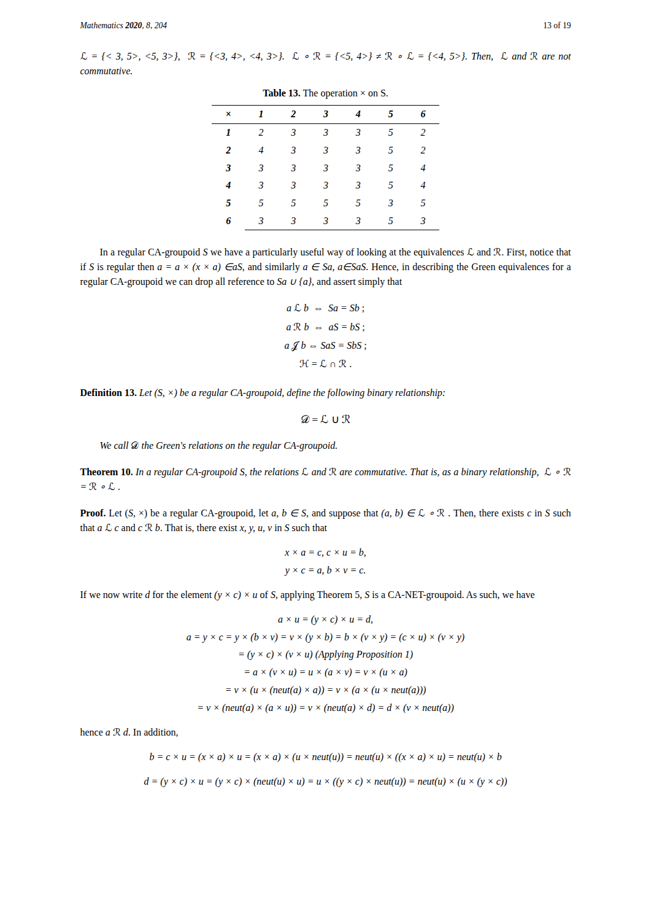Mathematics 2020, 8, 204
13 of 19
ℒ = {< 3, 5>, <5, 3>}, ℛ = {<3, 4>, <4, 3>}. ℒ ∘ ℛ = {<5, 4>} ≠ ℛ ∘ ℒ = {<4, 5>}. Then, ℒ and ℛ are not commutative.
Table 13. The operation × on S.
| × | 1 | 2 | 3 | 4 | 5 | 6 |
| --- | --- | --- | --- | --- | --- | --- |
| 1 | 2 | 3 | 3 | 3 | 5 | 2 |
| 2 | 4 | 3 | 3 | 3 | 5 | 2 |
| 3 | 3 | 3 | 3 | 3 | 5 | 4 |
| 4 | 3 | 3 | 3 | 3 | 5 | 4 |
| 5 | 5 | 5 | 5 | 5 | 3 | 5 |
| 6 | 3 | 3 | 3 | 3 | 5 | 3 |
In a regular CA-groupoid S we have a particularly useful way of looking at the equivalences ℒ and ℛ. First, notice that if S is regular then a = a × (x × a) ∈aS, and similarly a ∈ Sa, a∈SaS. Hence, in describing the Green equivalences for a regular CA-groupoid we can drop all reference to Sa ∪ {a}, and assert simply that
a ℒ b ⇔ Sa = Sb ;
a ℛ b ⇔ aS = bS ;
a 𝒥 b ⇔ SaS = SbS ;
ℋ = ℒ ∩ ℛ .
Definition 13. Let (S, ×) be a regular CA-groupoid, define the following binary relationship:
𝒟 = ℒ ∪ ℛ
We call 𝒟 the Green's relations on the regular CA-groupoid.
Theorem 10. In a regular CA-groupoid S, the relations ℒ and ℛ are commutative. That is, as a binary relationship, ℒ ∘ ℛ = ℛ ∘ ℒ .
Proof. Let (S, ×) be a regular CA-groupoid, let a, b ∈ S, and suppose that (a, b) ∈ ℒ ∘ ℛ . Then, there exists c in S such that a ℒ c and c ℛ b. That is, there exist x, y, u, v in S such that
x × a = c, c × u = b,
y × c = a, b × v = c.
If we now write d for the element (y × c) × u of S, applying Theorem 5, S is a CA-NET-groupoid. As such, we have
a × u = (y × c) × u = d,
a = y × c = y × (b × v) = v × (y × b) = b × (v × y) = (c × u) × (v × y)
= (y × c) × (v × u) (Applying Proposition 1)
= a × (v × u) = u × (a × v) = v × (u × a)
= v × (u × (neut(a) × a)) = v × (a × (u × neut(a)))
= v × (neut(a) × (a × u)) = v × (neut(a) × d) = d × (v × neut(a))
hence a ℛ d. In addition,
b = c × u = (x × a) × u = (x × a) × (u × neut(u)) = neut(u) × ((x × a) × u) = neut(u) × b
d = (y × c) × u = (y × c) × (neut(u) × u) = u × ((y × c) × neut(u)) = neut(u) × (u × (y × c))